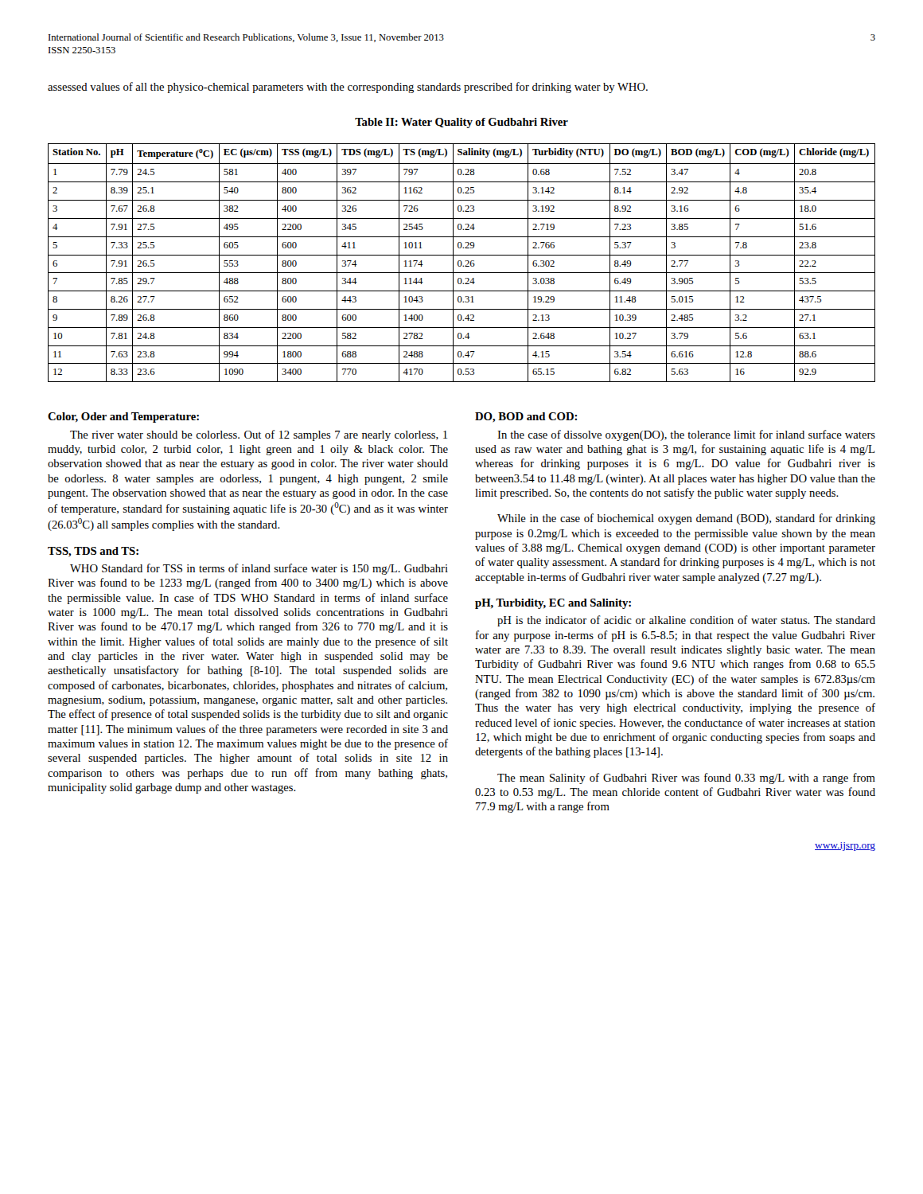International Journal of Scientific and Research Publications, Volume 3, Issue 11, November 2013 ISSN 2250-3153 3
assessed values of all the physico-chemical parameters with the corresponding standards prescribed for drinking water by WHO.
Table II: Water Quality of Gudbahri River
| Station No. | pH | Temperature ( o C) | EC (µs/cm) | TSS (mg/L) | TDS (mg/L) | TS (mg/L) | Salinity (mg/L) | Turbidity (NTU) | DO (mg/L) | BOD (mg/L) | COD (mg/L) | Chloride (mg/L) |
| --- | --- | --- | --- | --- | --- | --- | --- | --- | --- | --- | --- | --- |
| 1 | 7.79 | 24.5 | 581 | 400 | 397 | 797 | 0.28 | 0.68 | 7.52 | 3.47 | 4 | 20.8 |
| 2 | 8.39 | 25.1 | 540 | 800 | 362 | 1162 | 0.25 | 3.142 | 8.14 | 2.92 | 4.8 | 35.4 |
| 3 | 7.67 | 26.8 | 382 | 400 | 326 | 726 | 0.23 | 3.192 | 8.92 | 3.16 | 6 | 18.0 |
| 4 | 7.91 | 27.5 | 495 | 2200 | 345 | 2545 | 0.24 | 2.719 | 7.23 | 3.85 | 7 | 51.6 |
| 5 | 7.33 | 25.5 | 605 | 600 | 411 | 1011 | 0.29 | 2.766 | 5.37 | 3 | 7.8 | 23.8 |
| 6 | 7.91 | 26.5 | 553 | 800 | 374 | 1174 | 0.26 | 6.302 | 8.49 | 2.77 | 3 | 22.2 |
| 7 | 7.85 | 29.7 | 488 | 800 | 344 | 1144 | 0.24 | 3.038 | 6.49 | 3.905 | 5 | 53.5 |
| 8 | 8.26 | 27.7 | 652 | 600 | 443 | 1043 | 0.31 | 19.29 | 11.48 | 5.015 | 12 | 437.5 |
| 9 | 7.89 | 26.8 | 860 | 800 | 600 | 1400 | 0.42 | 2.13 | 10.39 | 2.485 | 3.2 | 27.1 |
| 10 | 7.81 | 24.8 | 834 | 2200 | 582 | 2782 | 0.4 | 2.648 | 10.27 | 3.79 | 5.6 | 63.1 |
| 11 | 7.63 | 23.8 | 994 | 1800 | 688 | 2488 | 0.47 | 4.15 | 3.54 | 6.616 | 12.8 | 88.6 |
| 12 | 8.33 | 23.6 | 1090 | 3400 | 770 | 4170 | 0.53 | 65.15 | 6.82 | 5.63 | 16 | 92.9 |
Color, Oder and Temperature:
The river water should be colorless. Out of 12 samples 7 are nearly colorless, 1 muddy, turbid color, 2 turbid color, 1 light green and 1 oily & black color. The observation showed that as near the estuary as good in color. The river water should be odorless. 8 water samples are odorless, 1 pungent, 4 high pungent, 2 smile pungent. The observation showed that as near the estuary as good in odor. In the case of temperature, standard for sustaining aquatic life is 20-30 (0C) and as it was winter (26.030C) all samples complies with the standard.
TSS, TDS and TS:
WHO Standard for TSS in terms of inland surface water is 150 mg/L. Gudbahri River was found to be 1233 mg/L (ranged from 400 to 3400 mg/L) which is above the permissible value. In case of TDS WHO Standard in terms of inland surface water is 1000 mg/L. The mean total dissolved solids concentrations in Gudbahri River was found to be 470.17 mg/L which ranged from 326 to 770 mg/L and it is within the limit. Higher values of total solids are mainly due to the presence of silt and clay particles in the river water. Water high in suspended solid may be aesthetically unsatisfactory for bathing [8-10]. The total suspended solids are composed of carbonates, bicarbonates, chlorides, phosphates and nitrates of calcium, magnesium, sodium, potassium, manganese, organic matter, salt and other particles. The effect of presence of total suspended solids is the turbidity due to silt and organic matter [11]. The minimum values of the three parameters were recorded in site 3 and maximum values in station 12. The maximum values might be due to the presence of several suspended particles. The higher amount of total solids in site 12 in comparison to others was perhaps due to run off from many bathing ghats, municipality solid garbage dump and other wastages.
DO, BOD and COD:
In the case of dissolve oxygen(DO), the tolerance limit for inland surface waters used as raw water and bathing ghat is 3 mg/l, for sustaining aquatic life is 4 mg/L whereas for drinking purposes it is 6 mg/L. DO value for Gudbahri river is between3.54 to 11.48 mg/L (winter). At all places water has higher DO value than the limit prescribed. So, the contents do not satisfy the public water supply needs.
While in the case of biochemical oxygen demand (BOD), standard for drinking purpose is 0.2mg/L which is exceeded to the permissible value shown by the mean values of 3.88 mg/L. Chemical oxygen demand (COD) is other important parameter of water quality assessment. A standard for drinking purposes is 4 mg/L, which is not acceptable in-terms of Gudbahri river water sample analyzed (7.27 mg/L).
pH, Turbidity, EC and Salinity:
pH is the indicator of acidic or alkaline condition of water status. The standard for any purpose in-terms of pH is 6.5-8.5; in that respect the value Gudbahri River water are 7.33 to 8.39. The overall result indicates slightly basic water. The mean Turbidity of Gudbahri River was found 9.6 NTU which ranges from 0.68 to 65.5 NTU. The mean Electrical Conductivity (EC) of the water samples is 672.83µs/cm (ranged from 382 to 1090 µs/cm) which is above the standard limit of 300 µs/cm. Thus the water has very high electrical conductivity, implying the presence of reduced level of ionic species. However, the conductance of water increases at station 12, which might be due to enrichment of organic conducting species from soaps and detergents of the bathing places [13-14].
The mean Salinity of Gudbahri River was found 0.33 mg/L with a range from 0.23 to 0.53 mg/L. The mean chloride content of Gudbahri River water was found 77.9 mg/L with a range from
www.ijsrp.org